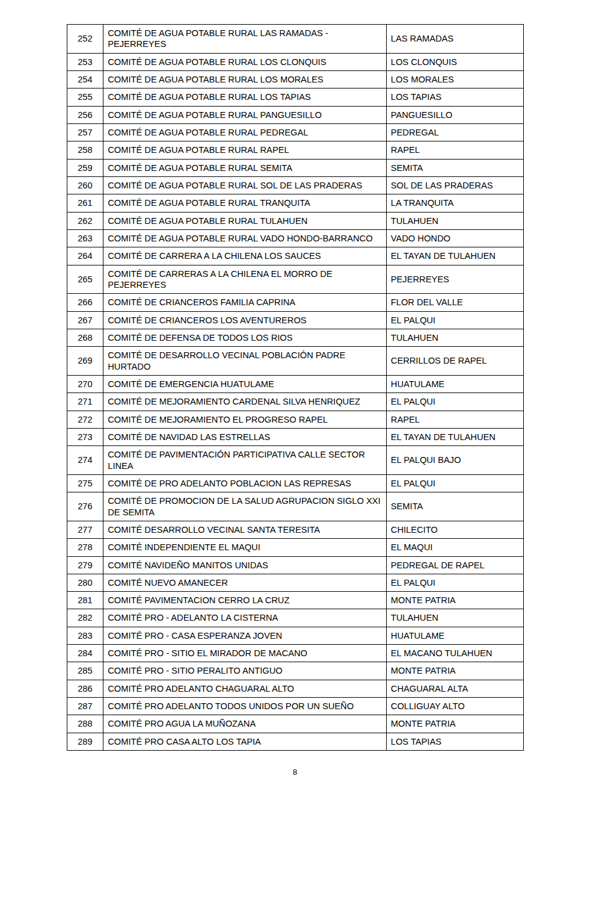| 252 | COMITÉ DE AGUA POTABLE RURAL LAS RAMADAS - PEJERREYES | LAS RAMADAS |
| 253 | COMITÉ DE AGUA POTABLE RURAL LOS CLONQUIS | LOS CLONQUIS |
| 254 | COMITÉ DE AGUA POTABLE RURAL LOS MORALES | LOS MORALES |
| 255 | COMITÉ DE AGUA POTABLE RURAL LOS TAPIAS | LOS TAPIAS |
| 256 | COMITÉ DE AGUA POTABLE RURAL PANGUESILLO | PANGUESILLO |
| 257 | COMITÉ DE AGUA POTABLE RURAL PEDREGAL | PEDREGAL |
| 258 | COMITÉ DE AGUA POTABLE RURAL RAPEL | RAPEL |
| 259 | COMITÉ DE AGUA POTABLE RURAL SEMITA | SEMITA |
| 260 | COMITÉ DE AGUA POTABLE RURAL SOL DE LAS PRADERAS | SOL DE LAS PRADERAS |
| 261 | COMITÉ DE AGUA POTABLE RURAL TRANQUITA | LA TRANQUITA |
| 262 | COMITÉ DE AGUA POTABLE RURAL TULAHUEN | TULAHUEN |
| 263 | COMITÉ DE AGUA POTABLE RURAL VADO HONDO-BARRANCO | VADO HONDO |
| 264 | COMITÉ DE CARRERA A LA CHILENA LOS SAUCES | EL TAYAN DE TULAHUEN |
| 265 | COMITÉ DE CARRERAS A LA CHILENA EL MORRO DE PEJERREYES | PEJERREYES |
| 266 | COMITÉ DE CRIANCEROS FAMILIA CAPRINA | FLOR DEL VALLE |
| 267 | COMITÉ DE CRIANCEROS LOS AVENTUREROS | EL PALQUI |
| 268 | COMITÉ DE DEFENSA DE TODOS LOS RIOS | TULAHUEN |
| 269 | COMITÉ DE DESARROLLO VECINAL POBLACIÓN PADRE HURTADO | CERRILLOS DE RAPEL |
| 270 | COMITÉ DE EMERGENCIA HUATULAME | HUATULAME |
| 271 | COMITÉ DE MEJORAMIENTO CARDENAL SILVA HENRIQUEZ | EL PALQUI |
| 272 | COMITÉ DE MEJORAMIENTO EL PROGRESO RAPEL | RAPEL |
| 273 | COMITÉ DE NAVIDAD LAS ESTRELLAS | EL TAYAN DE TULAHUEN |
| 274 | COMITÉ DE PAVIMENTACIÓN PARTICIPATIVA CALLE SECTOR LINEA | EL PALQUI BAJO |
| 275 | COMITÉ DE PRO ADELANTO POBLACION LAS REPRESAS | EL PALQUI |
| 276 | COMITÉ DE PROMOCION DE LA SALUD AGRUPACION SIGLO XXI DE SEMITA | SEMITA |
| 277 | COMITÉ DESARROLLO VECINAL SANTA TERESITA | CHILECITO |
| 278 | COMITÉ INDEPENDIENTE EL MAQUI | EL MAQUI |
| 279 | COMITÉ NAVIDEÑO MANITOS UNIDAS | PEDREGAL DE RAPEL |
| 280 | COMITÉ NUEVO AMANECER | EL PALQUI |
| 281 | COMITÉ PAVIMENTACION CERRO LA CRUZ | MONTE PATRIA |
| 282 | COMITÉ PRO - ADELANTO LA CISTERNA | TULAHUEN |
| 283 | COMITÉ PRO - CASA ESPERANZA JOVEN | HUATULAME |
| 284 | COMITÉ PRO - SITIO EL MIRADOR DE MACANO | EL MACANO TULAHUEN |
| 285 | COMITÉ PRO - SITIO PERALITO ANTIGUO | MONTE PATRIA |
| 286 | COMITÉ PRO ADELANTO CHAGUARAL ALTO | CHAGUARAL ALTA |
| 287 | COMITÉ PRO ADELANTO TODOS UNIDOS POR UN SUEÑO | COLLIGUAY ALTO |
| 288 | COMITÉ PRO AGUA LA MUÑOZANA | MONTE PATRIA |
| 289 | COMITÉ PRO CASA ALTO LOS TAPIA | LOS TAPIAS |
8